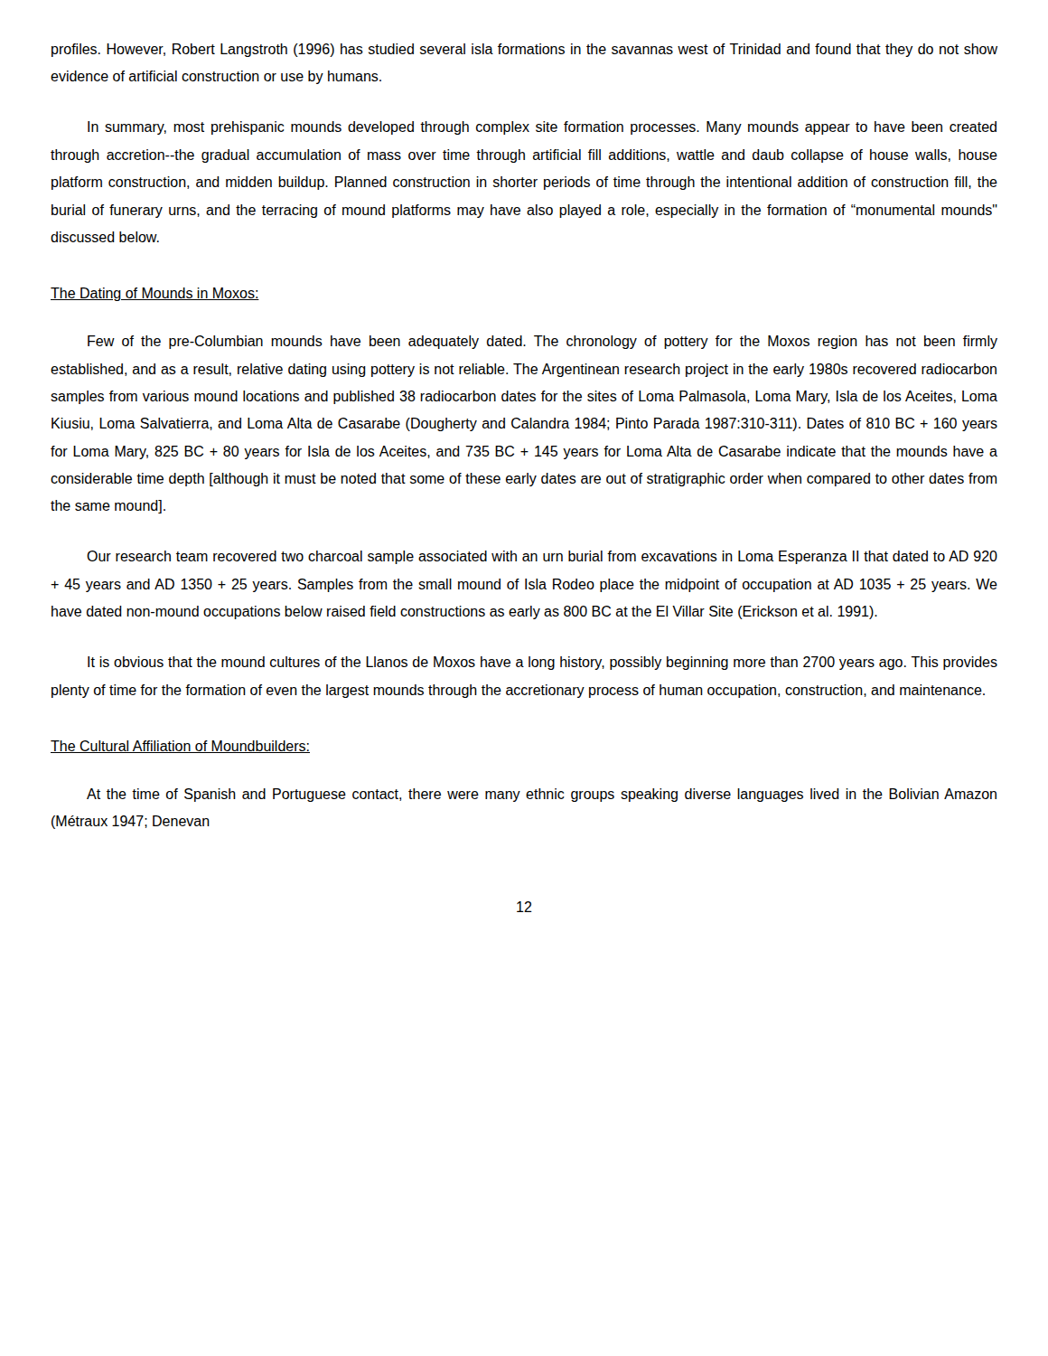profiles. However, Robert Langstroth (1996) has studied several isla formations in the savannas west of Trinidad and found that they do not show evidence of artificial construction or use by humans.
In summary, most prehispanic mounds developed through complex site formation processes. Many mounds appear to have been created through accretion--the gradual accumulation of mass over time through artificial fill additions, wattle and daub collapse of house walls, house platform construction, and midden buildup. Planned construction in shorter periods of time through the intentional addition of construction fill, the burial of funerary urns, and the terracing of mound platforms may have also played a role, especially in the formation of “monumental mounds" discussed below.
The Dating of Mounds in Moxos:
Few of the pre-Columbian mounds have been adequately dated. The chronology of pottery for the Moxos region has not been firmly established, and as a result, relative dating using pottery is not reliable. The Argentinean research project in the early 1980s recovered radiocarbon samples from various mound locations and published 38 radiocarbon dates for the sites of Loma Palmasola, Loma Mary, Isla de los Aceites, Loma Kiusiu, Loma Salvatierra, and Loma Alta de Casarabe (Dougherty and Calandra 1984; Pinto Parada 1987:310-311). Dates of 810 BC + 160 years for Loma Mary, 825 BC + 80 years for Isla de los Aceites, and 735 BC + 145 years for Loma Alta de Casarabe indicate that the mounds have a considerable time depth [although it must be noted that some of these early dates are out of stratigraphic order when compared to other dates from the same mound].
Our research team recovered two charcoal sample associated with an urn burial from excavations in Loma Esperanza II that dated to AD 920 + 45 years and AD 1350 + 25 years. Samples from the small mound of Isla Rodeo place the midpoint of occupation at AD 1035 + 25 years. We have dated non-mound occupations below raised field constructions as early as 800 BC at the El Villar Site (Erickson et al. 1991).
It is obvious that the mound cultures of the Llanos de Moxos have a long history, possibly beginning more than 2700 years ago. This provides plenty of time for the formation of even the largest mounds through the accretionary process of human occupation, construction, and maintenance.
The Cultural Affiliation of Moundbuilders:
At the time of Spanish and Portuguese contact, there were many ethnic groups speaking diverse languages lived in the Bolivian Amazon (Métraux 1947; Denevan
12